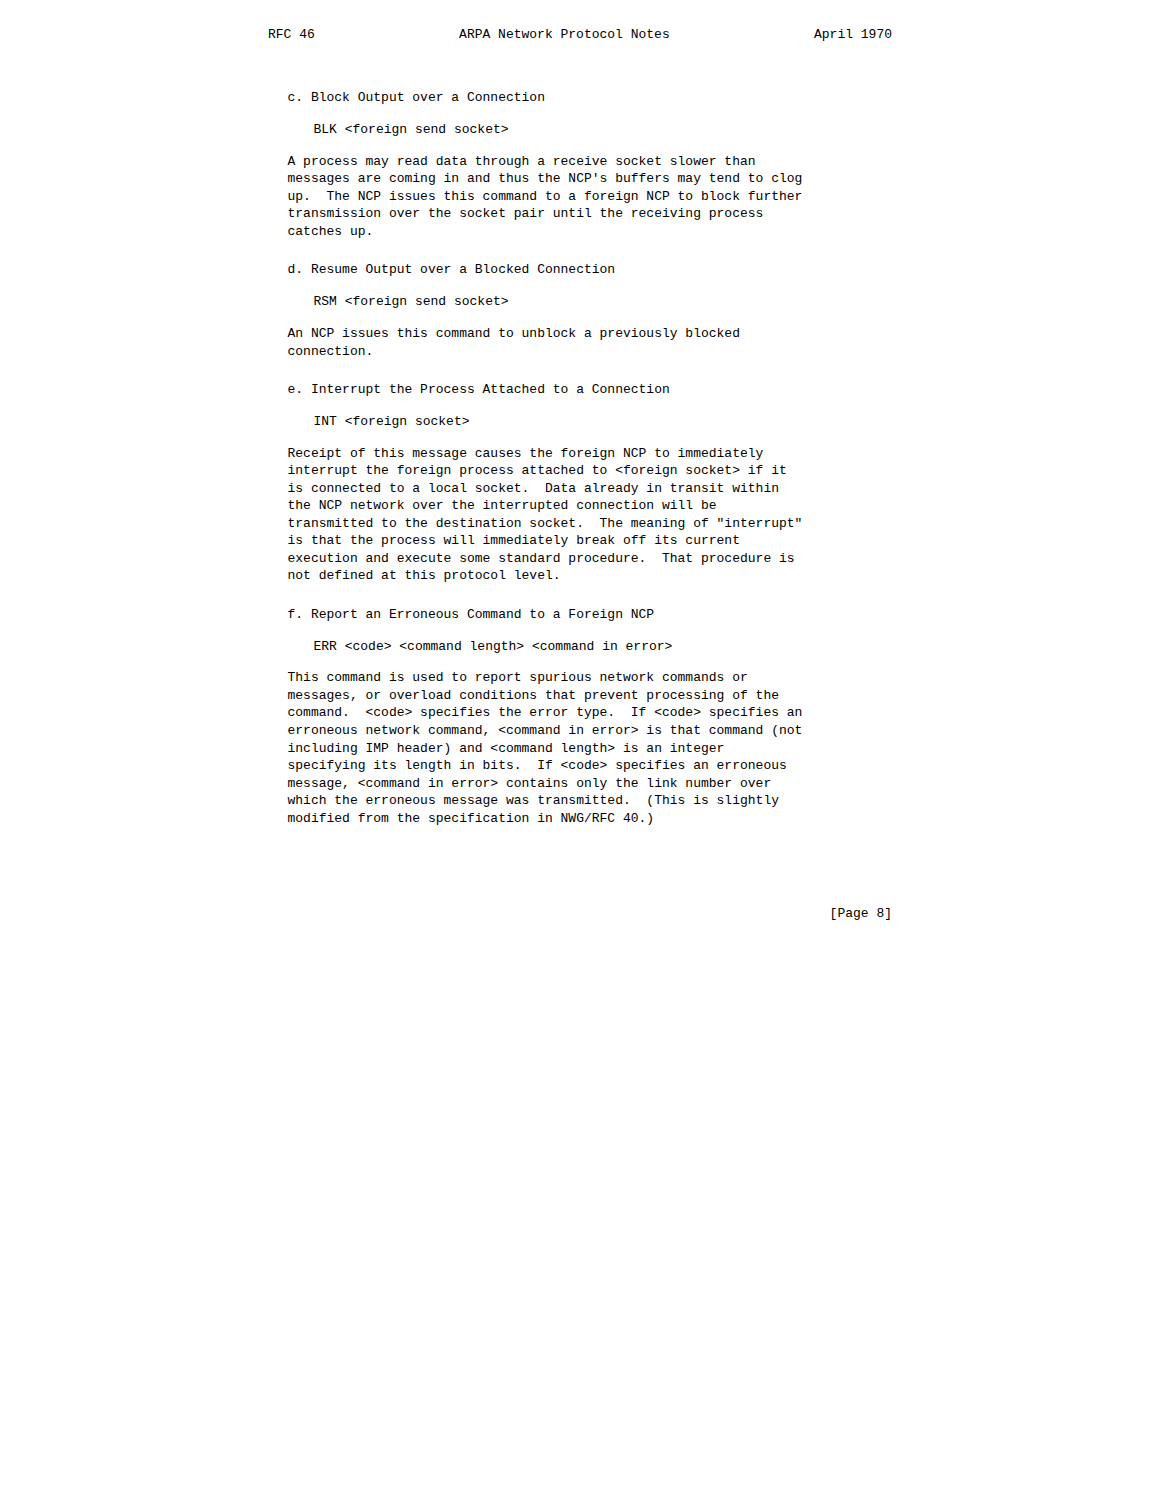RFC 46 ARPA Network Protocol Notes April 1970
c. Block Output over a Connection
BLK <foreign send socket>
A process may read data through a receive socket slower than messages are coming in and thus the NCP's buffers may tend to clog up. The NCP issues this command to a foreign NCP to block further transmission over the socket pair until the receiving process catches up.
d. Resume Output over a Blocked Connection
RSM <foreign send socket>
An NCP issues this command to unblock a previously blocked connection.
e. Interrupt the Process Attached to a Connection
INT <foreign socket>
Receipt of this message causes the foreign NCP to immediately interrupt the foreign process attached to <foreign socket> if it is connected to a local socket. Data already in transit within the NCP network over the interrupted connection will be transmitted to the destination socket. The meaning of "interrupt" is that the process will immediately break off its current execution and execute some standard procedure. That procedure is not defined at this protocol level.
f. Report an Erroneous Command to a Foreign NCP
ERR <code> <command length> <command in error>
This command is used to report spurious network commands or messages, or overload conditions that prevent processing of the command. <code> specifies the error type. If <code> specifies an erroneous network command, <command in error> is that command (not including IMP header) and <command length> is an integer specifying its length in bits. If <code> specifies an erroneous message, <command in error> contains only the link number over which the erroneous message was transmitted. (This is slightly modified from the specification in NWG/RFC 40.)
[Page 8]